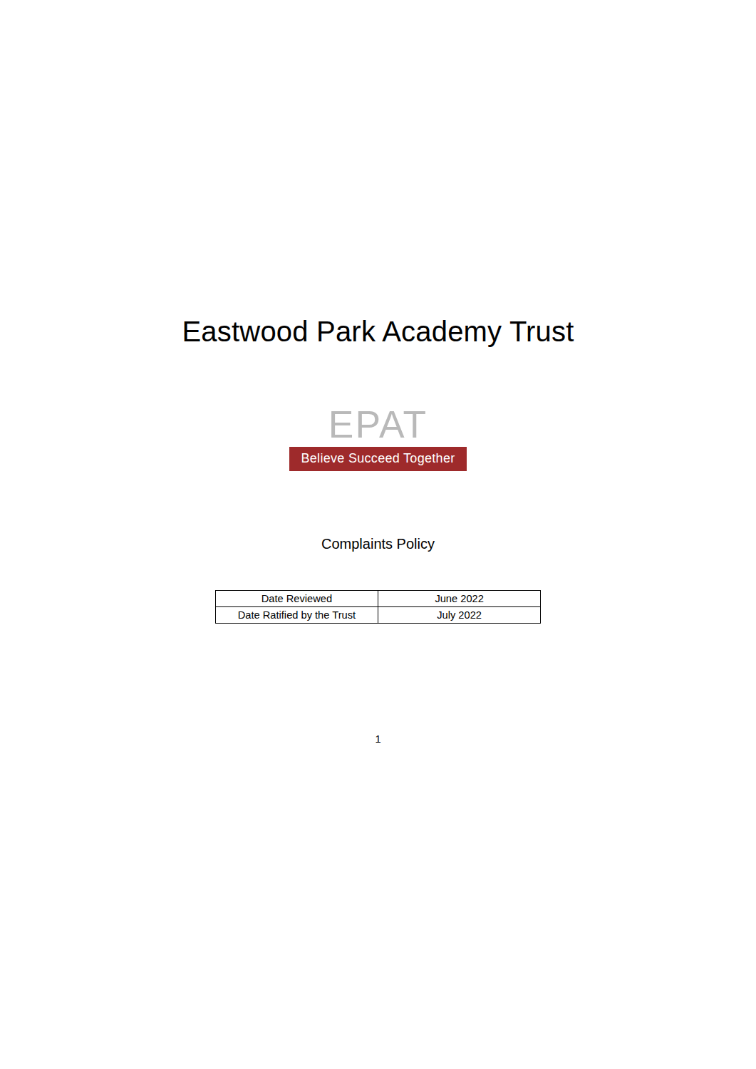Eastwood Park Academy Trust
EPAT Believe Succeed Together
Complaints Policy
| Date Reviewed | June 2022 |
| Date Ratified by the Trust | July 2022 |
1